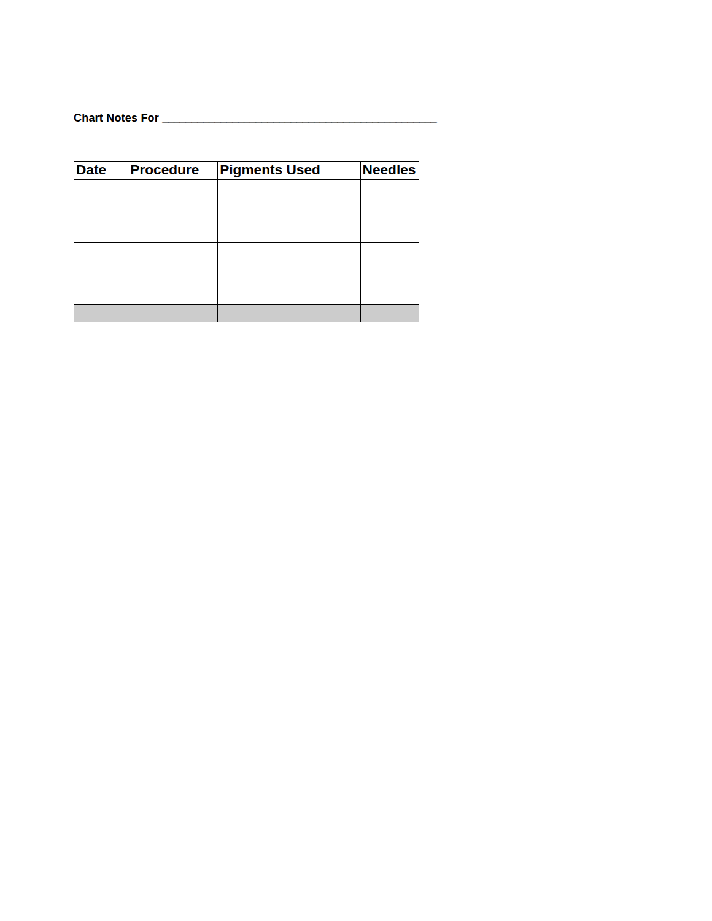Chart Notes For _______________________________________________
| Date | Procedure | Pigments Used | Needles |
| --- | --- | --- | --- |